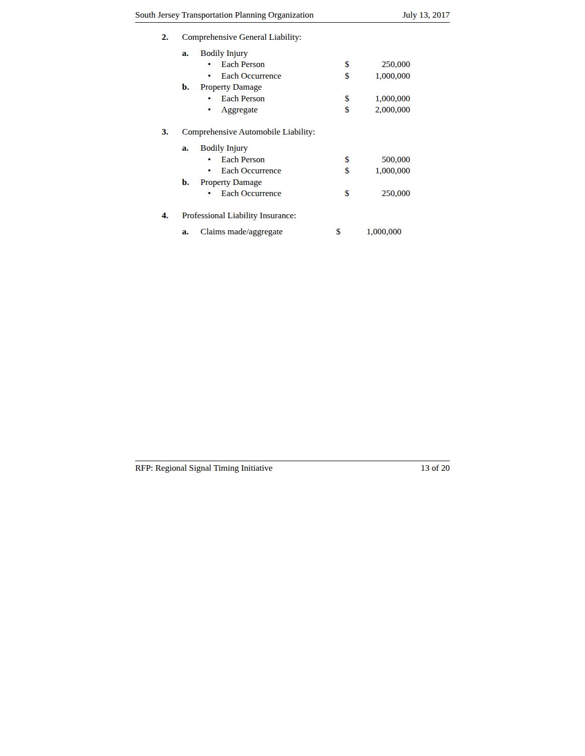South Jersey Transportation Planning Organization July 13, 2017
2. Comprehensive General Liability:
a. Bodily Injury
•Each Person$250,000
•Each Occurrence$1,000,000
b. Property Damage
•Each Person$1,000,000
•Aggregate$2,000,000
3. Comprehensive Automobile Liability:
a. Bodily Injury
•Each Person$500,000
•Each Occurrence$1,000,000
b. Property Damage
•Each Occurrence$250,000
4. Professional Liability Insurance:
a. Claims made/aggregate $ 1,000,000
RFP: Regional Signal Timing Initiative 13 of 20